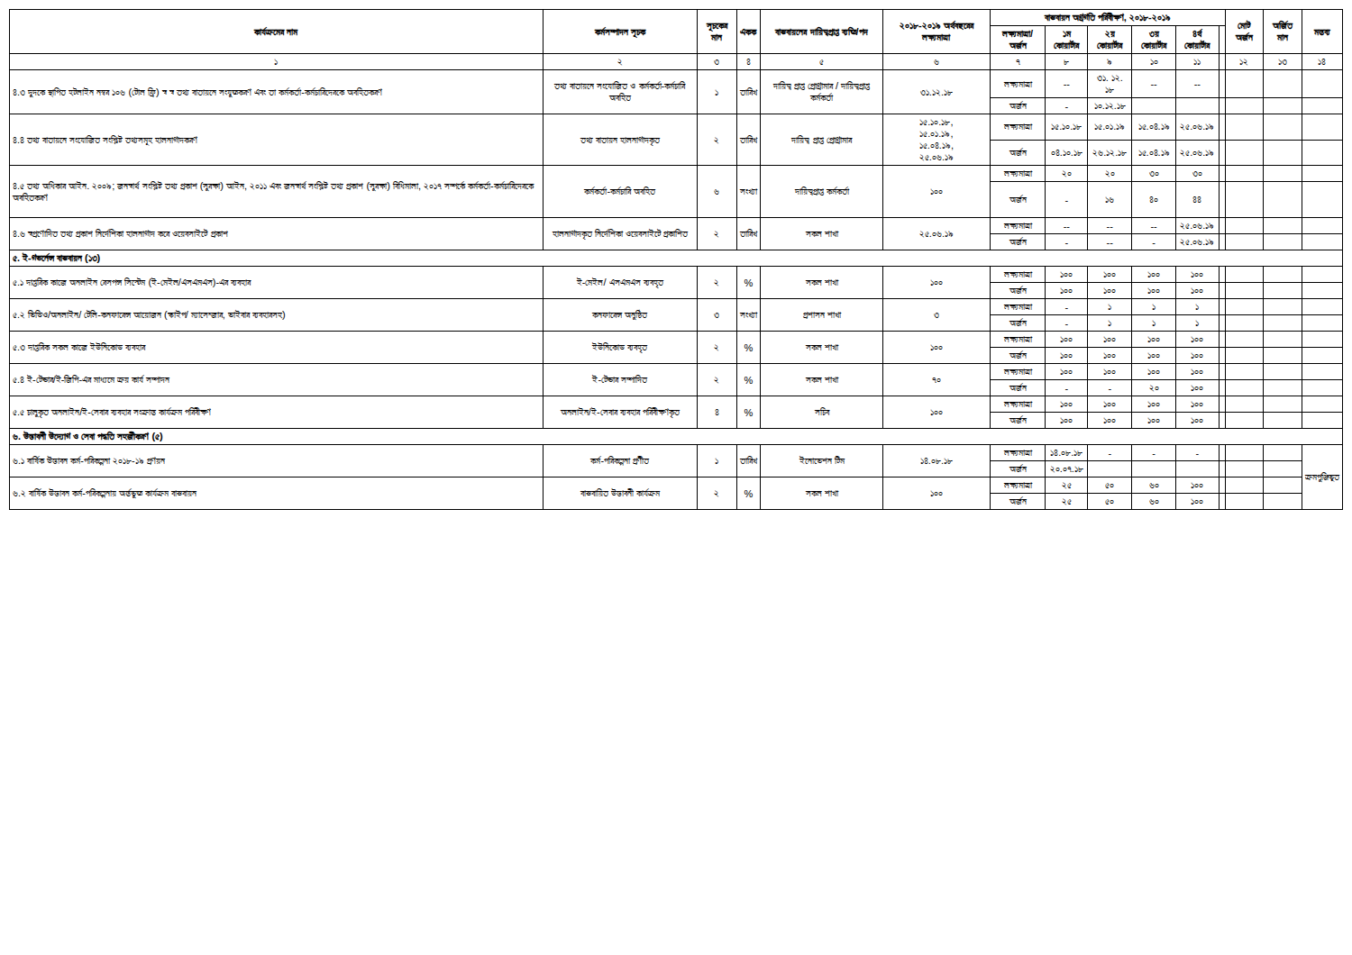| কার্যক্রমের নাম | কর্মসম্পাদন সূচক | সূচকের মান | একক | বাস্তবায়নের দায়িত্বপ্রাপ্ত ব্যক্তি/পদ | ২০১৮-২০১৯ অর্থবছরের লক্ষ্যমাত্রা | বাস্তবায়ন অগ্রগতি পরিবীক্ষণ, ২০১৮-২০১৯ | মোট অর্জন | অর্জিত মান | মন্তব্য |
| --- | --- | --- | --- | --- | --- | --- | --- | --- | --- |
| লক্ষ্যমাত্রা/ অর্জন | ১ম কোয়ার্টার | ২য় কোয়ার্টার | ৩য় কোয়ার্টার | ৪র্থ কোয়ার্টার | |
| ১ | ২ | ৩ | ৪ | ৫ | ৬ | ৭ | ৮ | ৯ | ১০ | ১১ | | ১২ | ১৩ | ১৪ |
| ৪.৩ দুদকে স্থাপিত হটলাইন নম্বর ১০৬ (টোল ফ্রি) স্ব স্ব তথ্য বাতায়নে সংযুক্তকরণ এবং তা কর্মকর্তা-কর্মচারিদেরকে অবহিতকরণ | তথ্য বাতায়নে সংযোজিত ও কর্মকর্তা-কর্মচারি অবহিত | ১ | তারিখ | দায়িত্ব প্রাপ্ত প্রোগ্রামার / দায়িত্বপ্রাপ্ত কর্মকর্তা | ৩১.১২.১৮ | লক্ষ্যমাত্রা | -- | ৩১. ১২. ১৮ | -- | -- | | | | |
| অর্জন | - | ১০.১২.১৮ | | | | | | |
| ৪.৪ তথ্য বাতায়নে সংযোজিত সংশ্লিষ্ট তথ্যসমূহ হালনাগাদকরণ | তথ্য বাতায়ন হালনাগাদকৃত | ২ | তারিখ | দায়িত্ব প্রাপ্ত প্রোগ্রামার | ১৫.১০.১৮, ১৫.০১.১৯, ১৫.০৪.১৯, ২৫.০৬.১৯ | লক্ষ্যমাত্রা | ১৫.১০.১৮ | ১৫.০১.১৯ | ১৫.০৪.১৯ | ২৫.০৬.১৯ | | | | |
| অর্জন | ০৪.১০.১৮ | ২৬.১২.১৮ | ১৫.০৪.১৯ | ২৫.০৬.১৯ | | | | |
| ৪.৫ তথ্য অধিকার আইন. ২০০৯; জনস্বার্থ সংশ্লিষ্ট তথ্য প্রকাশ (সুরক্ষা) আইন, ২০১১ এবং জনস্বার্থ সংশ্লিষ্ট তথ্য প্রকাশ (সুরক্ষা) বিধিমালা, ২০১৭ সম্পর্কে কর্মকর্তা-কর্মচারিদেরকে অবহিতকরণ | কর্মকর্তা-কর্মচারি অবহিত | ৬ | সংখ্যা | দায়িত্বপ্রাপ্ত কর্মকর্তা | ১০০ | লক্ষ্যমাত্রা | ২০ | ২০ | ৩০ | ৩০ | | | | |
| অর্জন | - | ১৬ | ৪০ | ৪৪ | | | | |
| ৪.৬ স্বপ্রণোদিত তথ্য প্রকাশ নির্দেশিকা হালনাগাদ করে ওয়েবসাইটে প্রকাশ | হালনাগাদকৃত নির্দেশিকা ওয়েবসাইটে প্রকাশিত | ২ | তারিখ | সকল শাখা | ২৫.০৬.১৯ | লক্ষ্যমাত্রা | -- | -- | -- | ২৫.০৬.১৯ | | | | |
| অর্জন | - | -- | - | ২৫.০৬.১৯ | | | | |
| ৫. ই-গভর্নেন্স বাস্তবায়ন (১৩) |
| ৫.১ দাপ্তরিক কাজে অনলাইন রেসপন্স সিস্টেম (ই-মেইল/এসএমএস)-এর ব্যবহার | ই-মেইল/ এসএমএস ব্যবহৃত | ২ | % | সকল শাখা | ১০০ | লক্ষ্যমাত্রা | ১০০ | ১০০ | ১০০ | ১০০ | | | | |
| অর্জন | ১০০ | ১০০ | ১০০ | ১০০ | | | | |
| ৫.২ ভিডিও/অনলাইন/ টেলি-কনফারেন্স আয়োজন (স্কাইপ/ ম্যাসেন্জার, ভাইবার ব্যবহারসহ) | কনফারেন্স অনুষ্ঠিত | ৩ | সংখ্যা | প্রশাসন শাখা | ৩ | লক্ষ্যমাত্রা | - | ১ | ১ | ১ | | | | |
| অর্জন | - | ১ | ১ | ১ | | | | |
| ৫.৩ দাপ্তরিক সকল কাজে ইউনিকোড ব্যবহার | ইউনিকোড ব্যবহৃত | ২ | % | সকল শাখা | ১০০ | লক্ষ্যমাত্রা | ১০০ | ১০০ | ১০০ | ১০০ | | | | |
| অর্জন | ১০০ | ১০০ | ১০০ | ১০০ | | | | |
| ৫.৪ ই-টেন্ডার/ই-জিপি-এর মাধ্যমে ক্রয় কার্য সম্পাদন | ই-টেন্ডার সম্পাদিত | ২ | % | সকল শাখা | ৭০ | লক্ষ্যমাত্রা | ১০০ | ১০০ | ১০০ | ১০০ | | | | |
| অর্জন | - | - | ২০ | ১০০ | | | | |
| ৫.৫ চালুকৃত অনলাইন/ই-সেবার ব্যবহার সংক্রান্ত কার্যক্রম পরিবীক্ষণ | অনলাইন/ই-সেবার ব্যবহার পরিবীক্ষণকৃত | ৪ | % | সচিব | ১০০ | লক্ষ্যমাত্রা | ১০০ | ১০০ | ১০০ | ১০০ | | | | |
| অর্জন | ১০০ | ১০০ | ১০০ | ১০০ | | | | |
| ৬. উদ্ভাবনী উদ্যোগ ও সেবা পদ্ধতি সহজীকরণ (৫) |
| ৬.১ বার্ষিক উদ্ভাবন কর্ম-পরিকল্পনা ২০১৮-১৯ প্রণয়ন | কর্ম-পরিকল্পনা প্রণীত | ১ | তারিখ | ইনোভেশন টিম | ১৪.০৮.১৮ | লক্ষ্যমাত্রা | ১৪.০৮.১৮ | - | - | - | | | | ক্রমপুঞ্জিভূত |
| অর্জন | ২০.০৭.১৮ | | | | | | |
| ৬.২ বার্ষিক উদ্ভাবন কর্ম-পরিকল্পনায় অর্ন্তভুক্ত কার্যক্রম বাস্তবায়ন | বাস্তবায়িত উদ্ভাবনী কার্যক্রম | ২ | % | সকল শাখা | ১০০ | লক্ষ্যমাত্রা | ২৫ | ৫০ | ৬০ | ১০০ | | | |
| অর্জন | ২৫ | ৫০ | ৬০ | ১০০ | | | |